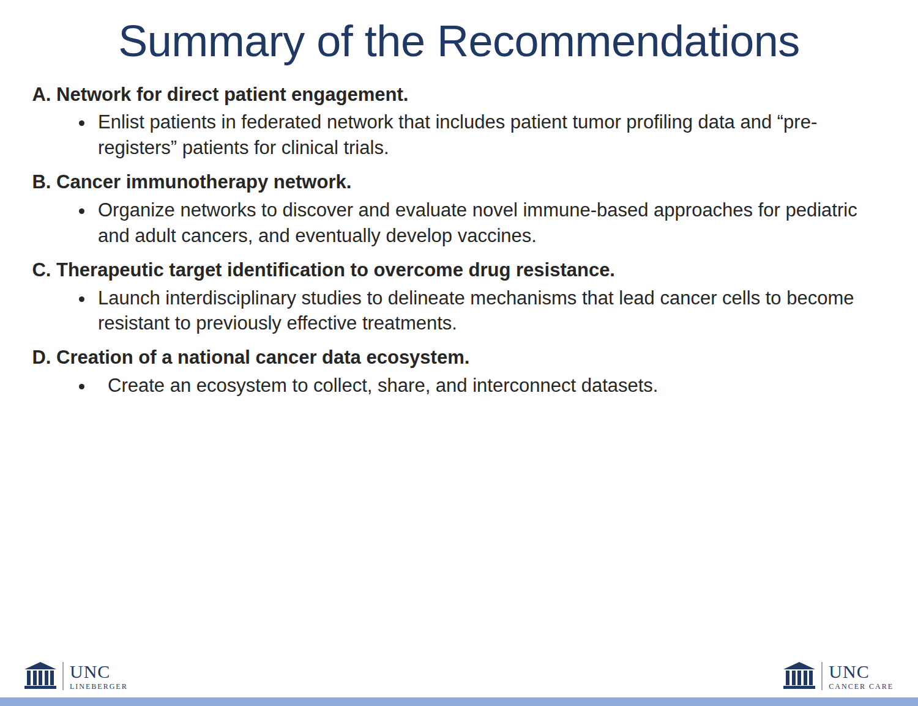Summary of the Recommendations
Network for direct patient engagement.
Enlist patients in federated network that includes patient tumor profiling data and “pre-registers” patients for clinical trials.
Cancer immunotherapy network.
Organize networks to discover and evaluate novel immune-based approaches for pediatric and adult cancers, and eventually develop vaccines.
Therapeutic target identification to overcome drug resistance.
Launch interdisciplinary studies to delineate mechanisms that lead cancer cells to become resistant to previously effective treatments.
Creation of a national cancer data ecosystem.
Create an ecosystem to collect, share, and interconnect datasets.
UNC
LINEBERGER
UNC
CANCER CARE